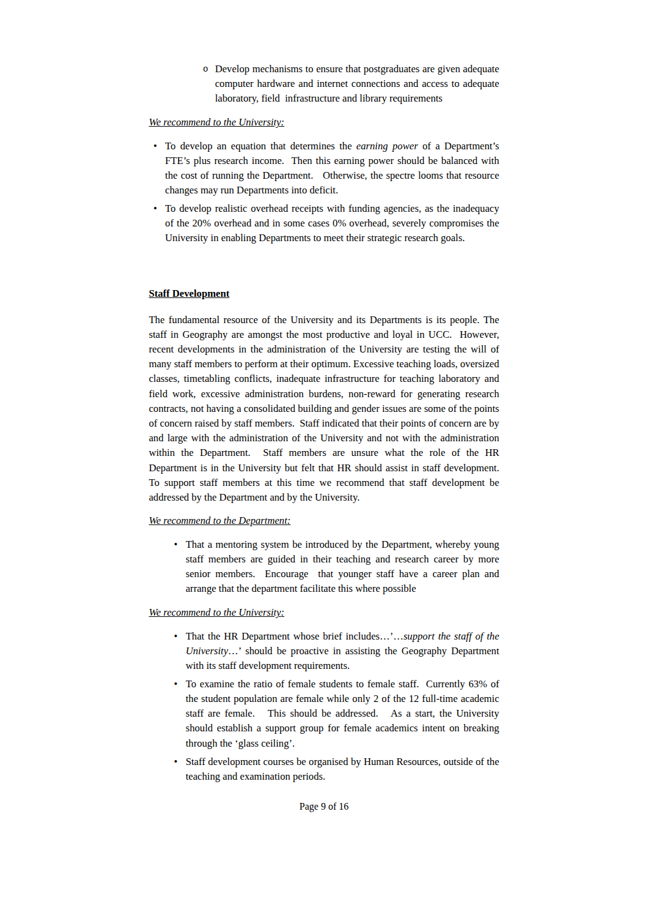Develop mechanisms to ensure that postgraduates are given adequate computer hardware and internet connections and access to adequate laboratory, field infrastructure and library requirements
We recommend to the University:
To develop an equation that determines the earning power of a Department’s FTE’s plus research income. Then this earning power should be balanced with the cost of running the Department. Otherwise, the spectre looms that resource changes may run Departments into deficit.
To develop realistic overhead receipts with funding agencies, as the inadequacy of the 20% overhead and in some cases 0% overhead, severely compromises the University in enabling Departments to meet their strategic research goals.
Staff Development
The fundamental resource of the University and its Departments is its people. The staff in Geography are amongst the most productive and loyal in UCC. However, recent developments in the administration of the University are testing the will of many staff members to perform at their optimum. Excessive teaching loads, oversized classes, timetabling conflicts, inadequate infrastructure for teaching laboratory and field work, excessive administration burdens, non-reward for generating research contracts, not having a consolidated building and gender issues are some of the points of concern raised by staff members. Staff indicated that their points of concern are by and large with the administration of the University and not with the administration within the Department. Staff members are unsure what the role of the HR Department is in the University but felt that HR should assist in staff development. To support staff members at this time we recommend that staff development be addressed by the Department and by the University.
We recommend to the Department:
That a mentoring system be introduced by the Department, whereby young staff members are guided in their teaching and research career by more senior members. Encourage that younger staff have a career plan and arrange that the department facilitate this where possible
We recommend to the University:
That the HR Department whose brief includes…’…support the staff of the University…’ should be proactive in assisting the Geography Department with its staff development requirements.
To examine the ratio of female students to female staff. Currently 63% of the student population are female while only 2 of the 12 full-time academic staff are female. This should be addressed. As a start, the University should establish a support group for female academics intent on breaking through the ‘glass ceiling’.
Staff development courses be organised by Human Resources, outside of the teaching and examination periods.
Page 9 of 16